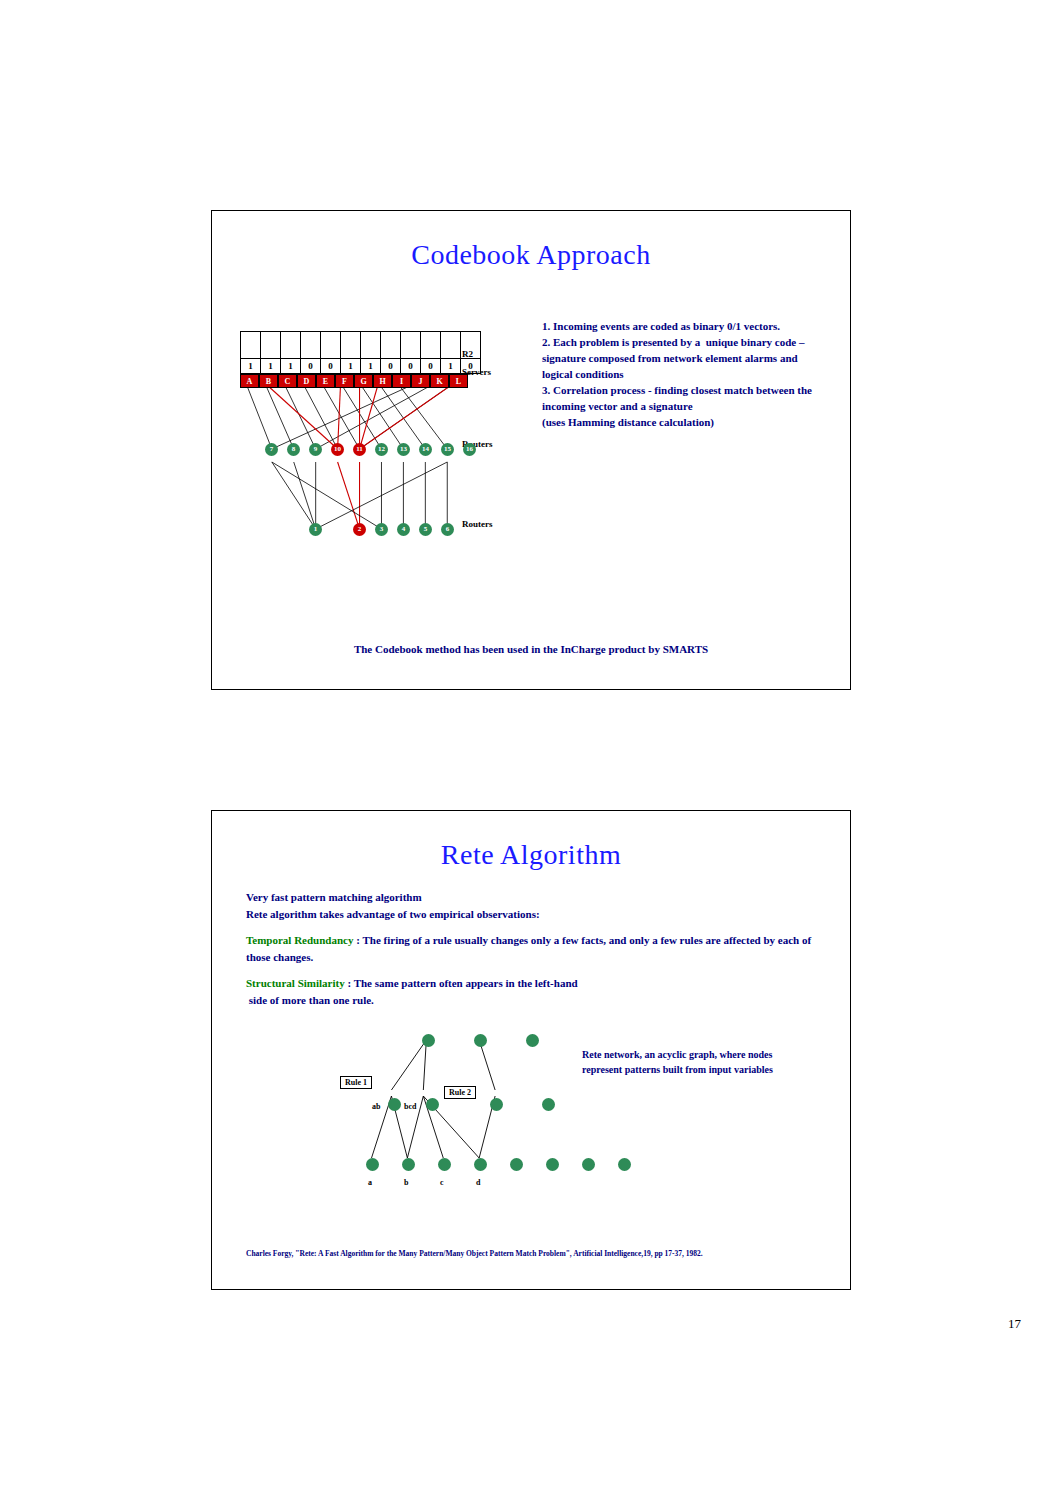Codebook Approach
| 1 | 1 | 1 | 0 | 0 | 1 | 1 | 0 | 0 | 0 | 1 | 0 |
A
B
C
D
E
F
G
H
I
J
K
L
R2
Servers
Routers
Routers
7
8
9
10
11
12
13
14
15
16
1
2
3
4
5
6
1. Incoming events are coded as binary 0/1 vectors.
2. Each problem is presented by a unique binary code – signature composed from network element alarms and logical conditions
3. Correlation process - finding closest match between the incoming vector and a signature
(uses Hamming distance calculation)
The Codebook method has been used in the InCharge product by SMARTS
Rete Algorithm
Very fast pattern matching algorithm
Rete algorithm takes advantage of two empirical observations:
Temporal Redundancy : The firing of a rule usually changes only a few facts, and only a few rules are affected by each of those changes.
Structural Similarity : The same pattern often appears in the left-hand
side of more than one rule.
Rule 1
Rule 2
ab
bcd
a
b
c
d
Rete network, an acyclic graph, where nodes represent patterns built from input variables
Charles Forgy, "Rete: A Fast Algorithm for the Many Pattern/Many Object Pattern Match Problem", Artificial Intelligence,19, pp 17-37, 1982.
17